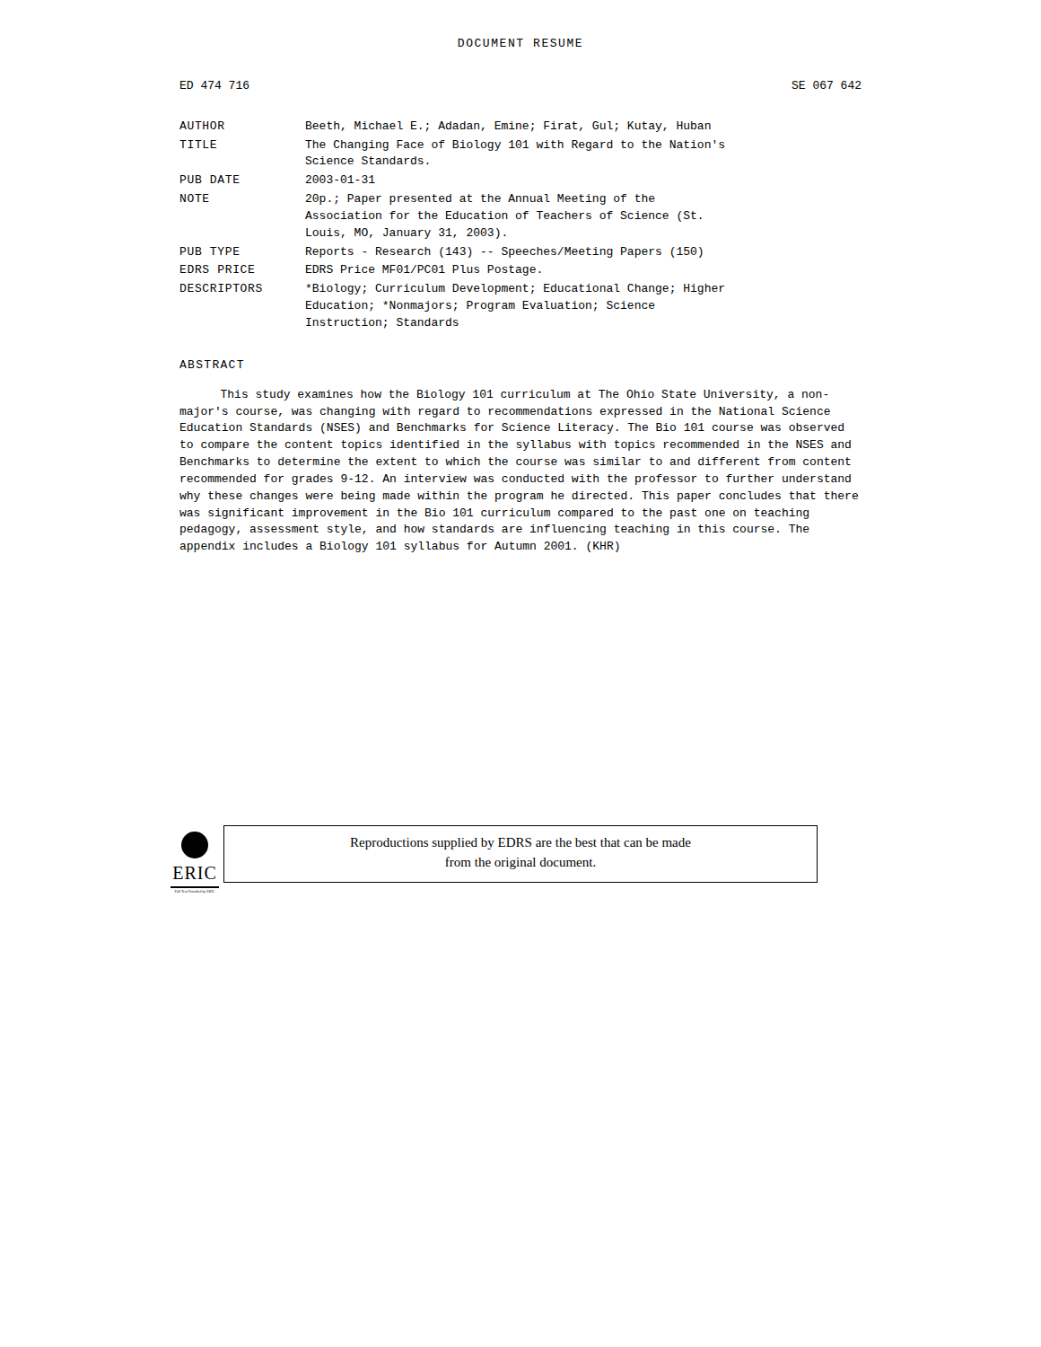DOCUMENT RESUME
ED 474 716 SE 067 642
| AUTHOR | Beeth, Michael E.; Adadan, Emine; Firat, Gul; Kutay, Huban |
| TITLE | The Changing Face of Biology 101 with Regard to the Nation's Science Standards. |
| PUB DATE | 2003-01-31 |
| NOTE | 20p.; Paper presented at the Annual Meeting of the Association for the Education of Teachers of Science (St. Louis, MO, January 31, 2003). |
| PUB TYPE | Reports - Research (143) -- Speeches/Meeting Papers (150) |
| EDRS PRICE | EDRS Price MF01/PC01 Plus Postage. |
| DESCRIPTORS | *Biology; Curriculum Development; Educational Change; Higher Education; *Nonmajors; Program Evaluation; Science Instruction; Standards |
ABSTRACT
This study examines how the Biology 101 curriculum at The Ohio State University, a non-major's course, was changing with regard to recommendations expressed in the National Science Education Standards (NSES) and Benchmarks for Science Literacy. The Bio 101 course was observed to compare the content topics identified in the syllabus with topics recommended in the NSES and Benchmarks to determine the extent to which the course was similar to and different from content recommended for grades 9-12. An interview was conducted with the professor to further understand why these changes were being made within the program he directed. This paper concludes that there was significant improvement in the Bio 101 curriculum compared to the past one on teaching pedagogy, assessment style, and how standards are influencing teaching in this course. The appendix includes a Biology 101 syllabus for Autumn 2001. (KHR)
ERIC Full Text Provided by ERIC
Reproductions supplied by EDRS are the best that can be made
from the original document.